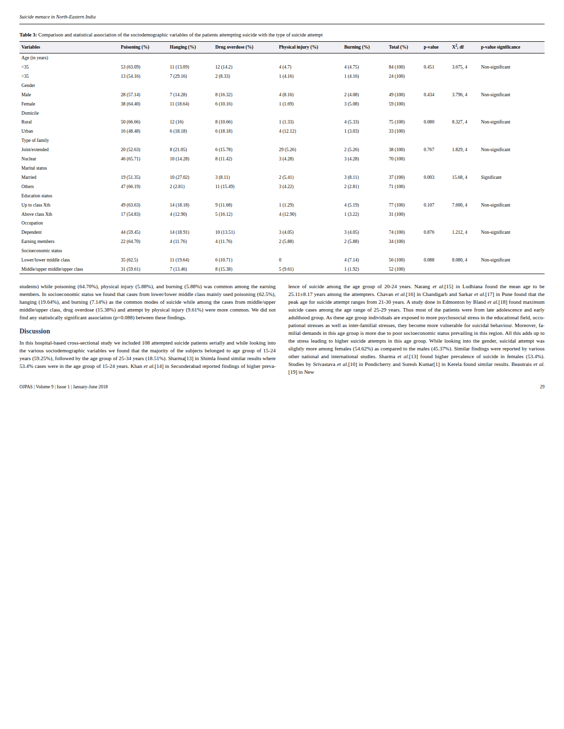Suicide menace in North-Eastern India
Table 3: Comparison and statistical association of the sociodemographic variables of the patients attempting suicide with the type of suicide attempt
| Variables | Poisoning (%) | Hanging (%) | Drug overdose (%) | Physical injury (%) | Burning (%) | Total (%) | p-value | X 2 , df | p-value significance |
| --- | --- | --- | --- | --- | --- | --- | --- | --- | --- |
| Age (in years) | | | | | | | | | |
| <35 | 53 (63.09) | 11 (13.09) | 12 (14.2) | 4 (4.7) | 4 (4.75) | 84 (100) | 0.451 | 3.675, 4 | Non-significant |
| >35 | 13 (54.16) | 7 (29.16) | 2 (8.33) | 1 (4.16) | 1 (4.16) | 24 (100) | | | |
| Gender | | | | | | | | | |
| Male | 28 (57.14) | 7 (14.28) | 8 (16.32) | 4 (8.16) | 2 (4.08) | 49 (100) | 0.434 | 3.796, 4 | Non-significant |
| Female | 38 (64.40) | 11 (18.64) | 6 (10.16) | 1 (1.69) | 3 (5.08) | 59 (100) | | | |
| Domicile | | | | | | | | | |
| Rural | 50 (66.66) | 12 (16) | 8 (10.66) | 1 (1.33) | 4 (5.33) | 75 (100) | 0.080 | 8.327, 4 | Non-significant |
| Urban | 16 (48.48) | 6 (18.18) | 6 (18.18) | 4 (12.12) | 1 (3.03) | 33 (100) | | | |
| Type of family | | | | | | | | | |
| Joint/extended | 20 (52.63) | 8 (21.05) | 6 (15.78) | 29 (5.26) | 2 (5.26) | 38 (100) | 0.767 | 1.829, 4 | Non-significant |
| Nuclear | 46 (65.71) | 10 (14.28) | 8 (11.42) | 3 (4.28) | 3 (4.28) | 70 (100) | | | |
| Marital status | | | | | | | | | |
| Married | 19 (51.35) | 10 (27.02) | 3 (8.11) | 2 (5.41) | 3 (8.11) | 37 (100) | 0.003 | 15.68, 4 | Significant |
| Others | 47 (66.19) | 2 (2.81) | 11 (15.49) | 3 (4.22) | 2 (2.81) | 71 (100) | | | |
| Education status | | | | | | | | | |
| Up to class Xth | 49 (63.63) | 14 (18.18) | 9 (11.68) | 1 (1.29) | 4 (5.19) | 77 (100) | 0.107 | 7.600, 4 | Non-significant |
| Above class Xth | 17 (54.83) | 4 (12.90) | 5 (16.12) | 4 (12.90) | 1 (3.22) | 31 (100) | | | |
| Occupation | | | | | | | | | |
| Dependent | 44 (59.45) | 14 (18.91) | 10 (13.51) | 3 (4.05) | 3 (4.05) | 74 (100) | 0.876 | 1.212, 4 | Non-significant |
| Earning members | 22 (64.70) | 4 (11.76) | 4 (11.76) | 2 (5.88) | 2 (5.88) | 34 (100) | | | |
| Socioeconomic status | | | | | | | | | |
| Lower/lower middle class | 35 (62.5) | 11 (19.64) | 6 (10.71) | 0 | 4 (7.14) | 56 (100) | 0.088 | 8.080, 4 | Non-significant |
| Middle/upper middle/upper class | 31 (59.61) | 7 (13.46) | 8 (15.38) | 5 (9.61) | 1 (1.92) | 52 (100) | | | |
students) while poisoning (64.70%), physical injury (5.88%), and burning (5.88%) was common among the earning members. In socioeconomic status we found that cases from lower/lower middle class mainly used poisoning (62.5%), hanging (19.64%), and burning (7.14%) as the common modes of suicide while among the cases from middle/upper middle/upper class, drug overdose (15.38%) and attempt by physical injury (9.61%) were more common. We did not find any statistically significant association (p=0.088) between these findings.
Discussion
In this hospital-based cross-sectional study we included 108 attempted suicide patients serially and while looking into the various sociodemographic variables we found that the majority of the subjects belonged to age group of 15-24 years (59.25%), followed by the age group of 25-34 years (18.51%). Sharma[13] in Shimla found similar results where 53.4% cases were in the age group of 15-24 years. Khan et al.[14] in Secunderabad reported findings of higher prevalence of suicide among the age group of 20-24 years. Narang et al.[15] in Ludhiana found the mean age to be 25.11±8.17 years among the attempters. Chavan et al.[16] in Chandigarh and Sarkar et al.[17] in Pune found that the peak age for suicide attempt ranges from 21-30 years. A study done in Edmonton by Bland et al.[18] found maximum suicide cases among the age range of 25-29 years. Thus most of the patients were from late adolescence and early adulthood group. As these age group individuals are exposed to more psychosocial stress in the educational field, occupational stresses as well as inter-familial stresses, they become more vulnerable for suicidal behaviour. Moreover, familial demands in this age group is more due to poor socioeconomic status prevailing in this region. All this adds up to the stress leading to higher suicide attempts in this age group. While looking into the gender, suicidal attempt was slightly more among females (54.62%) as compared to the males (45.37%). Similar findings were reported by various other national and international studies. Sharma et al.[13] found higher prevalence of suicide in females (53.4%). Studies by Srivastava et al.[10] in Pondicherry and Suresh Kumar[1] in Kerela found similar results. Beautrais et al.[19] in New
OJPAS | Volume 9 | Issue 1 | January-June 2018 29